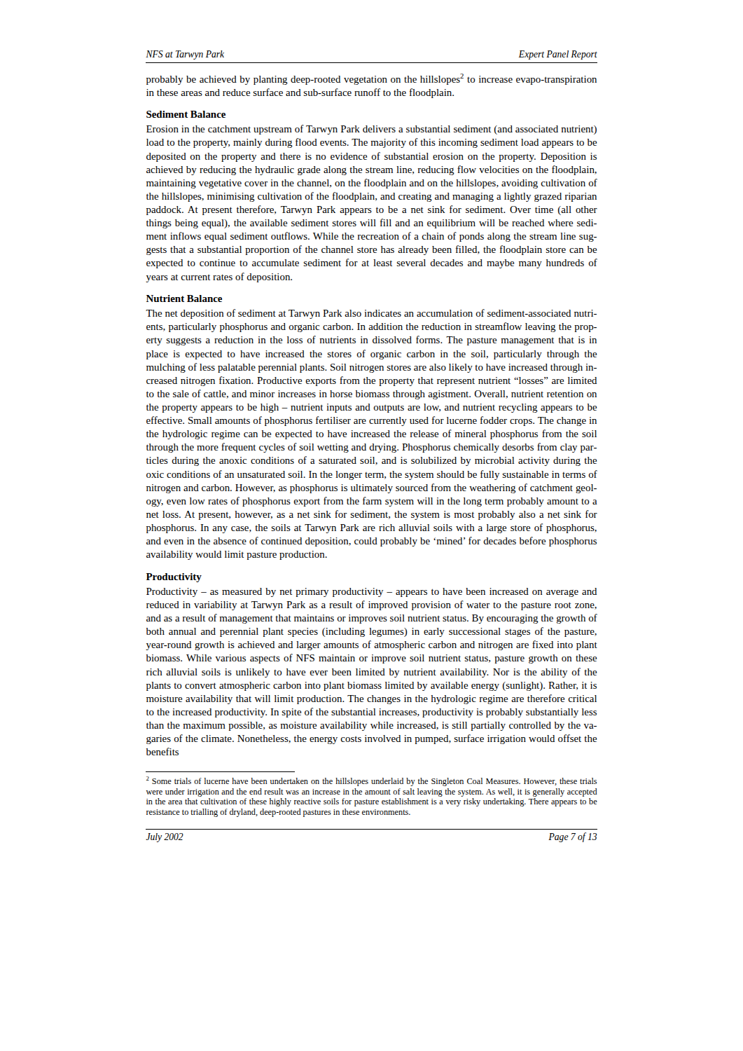NFS at Tarwyn Park Expert Panel Report
probably be achieved by planting deep-rooted vegetation on the hillslopes2 to increase evapo-transpiration in these areas and reduce surface and sub-surface runoff to the floodplain.
Sediment Balance
Erosion in the catchment upstream of Tarwyn Park delivers a substantial sediment (and associated nutrient) load to the property, mainly during flood events. The majority of this incoming sediment load appears to be deposited on the property and there is no evidence of substantial erosion on the property. Deposition is achieved by reducing the hydraulic grade along the stream line, reducing flow velocities on the floodplain, maintaining vegetative cover in the channel, on the floodplain and on the hillslopes, avoiding cultivation of the hillslopes, minimising cultivation of the floodplain, and creating and managing a lightly grazed riparian paddock. At present therefore, Tarwyn Park appears to be a net sink for sediment. Over time (all other things being equal), the available sediment stores will fill and an equilibrium will be reached where sediment inflows equal sediment outflows. While the recreation of a chain of ponds along the stream line suggests that a substantial proportion of the channel store has already been filled, the floodplain store can be expected to continue to accumulate sediment for at least several decades and maybe many hundreds of years at current rates of deposition.
Nutrient Balance
The net deposition of sediment at Tarwyn Park also indicates an accumulation of sediment-associated nutrients, particularly phosphorus and organic carbon. In addition the reduction in streamflow leaving the property suggests a reduction in the loss of nutrients in dissolved forms. The pasture management that is in place is expected to have increased the stores of organic carbon in the soil, particularly through the mulching of less palatable perennial plants. Soil nitrogen stores are also likely to have increased through increased nitrogen fixation. Productive exports from the property that represent nutrient “losses” are limited to the sale of cattle, and minor increases in horse biomass through agistment. Overall, nutrient retention on the property appears to be high – nutrient inputs and outputs are low, and nutrient recycling appears to be effective. Small amounts of phosphorus fertiliser are currently used for lucerne fodder crops. The change in the hydrologic regime can be expected to have increased the release of mineral phosphorus from the soil through the more frequent cycles of soil wetting and drying. Phosphorus chemically desorbs from clay particles during the anoxic conditions of a saturated soil, and is solubilized by microbial activity during the oxic conditions of an unsaturated soil. In the longer term, the system should be fully sustainable in terms of nitrogen and carbon. However, as phosphorus is ultimately sourced from the weathering of catchment geology, even low rates of phosphorus export from the farm system will in the long term probably amount to a net loss. At present, however, as a net sink for sediment, the system is most probably also a net sink for phosphorus. In any case, the soils at Tarwyn Park are rich alluvial soils with a large store of phosphorus, and even in the absence of continued deposition, could probably be ‘mined’ for decades before phosphorus availability would limit pasture production.
Productivity
Productivity – as measured by net primary productivity – appears to have been increased on average and reduced in variability at Tarwyn Park as a result of improved provision of water to the pasture root zone, and as a result of management that maintains or improves soil nutrient status. By encouraging the growth of both annual and perennial plant species (including legumes) in early successional stages of the pasture, year-round growth is achieved and larger amounts of atmospheric carbon and nitrogen are fixed into plant biomass. While various aspects of NFS maintain or improve soil nutrient status, pasture growth on these rich alluvial soils is unlikely to have ever been limited by nutrient availability. Nor is the ability of the plants to convert atmospheric carbon into plant biomass limited by available energy (sunlight). Rather, it is moisture availability that will limit production. The changes in the hydrologic regime are therefore critical to the increased productivity. In spite of the substantial increases, productivity is probably substantially less than the maximum possible, as moisture availability while increased, is still partially controlled by the vagaries of the climate. Nonetheless, the energy costs involved in pumped, surface irrigation would offset the benefits
2 Some trials of lucerne have been undertaken on the hillslopes underlaid by the Singleton Coal Measures. However, these trials were under irrigation and the end result was an increase in the amount of salt leaving the system. As well, it is generally accepted in the area that cultivation of these highly reactive soils for pasture establishment is a very risky undertaking. There appears to be resistance to trialling of dryland, deep-rooted pastures in these environments.
July 2002 Page 7 of 13